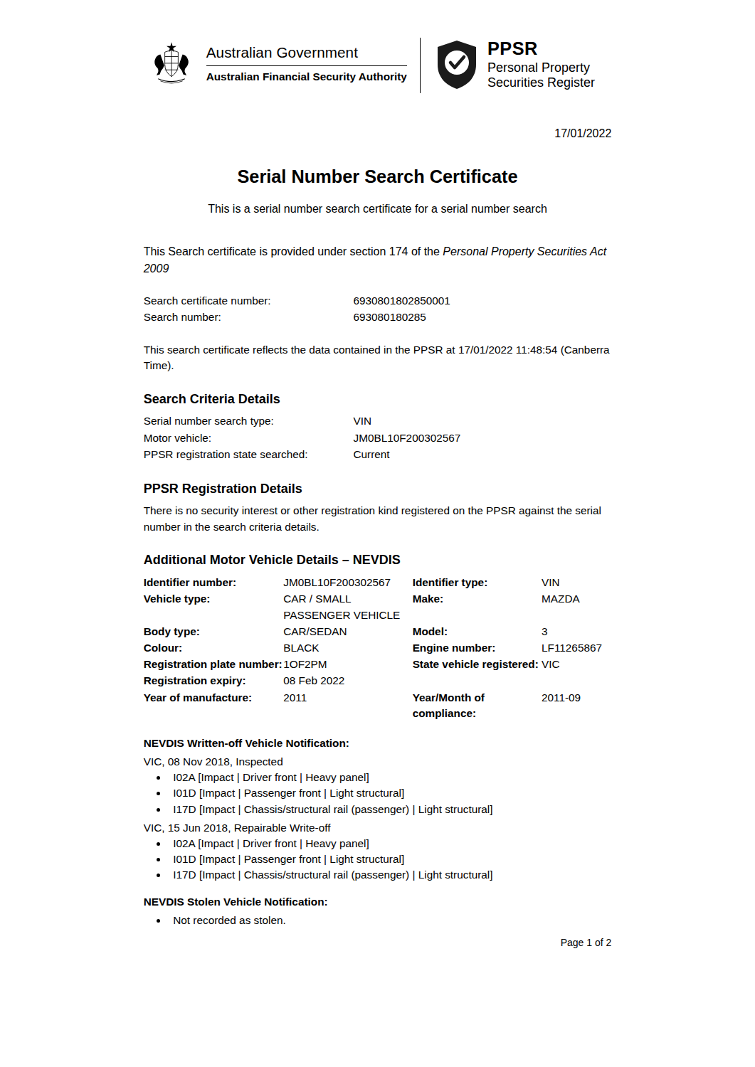Australian Government
Australian Financial Security Authority
PPSR
Personal Property
Securities Register
17/01/2022
Serial Number Search Certificate
This is a serial number search certificate for a serial number search
This Search certificate is provided under section 174 of the Personal Property Securities Act 2009
| Search certificate number: | 6930801802850001 |
| Search number: | 693080180285 |
This search certificate reflects the data contained in the PPSR at 17/01/2022 11:48:54 (Canberra Time).
Search Criteria Details
| Serial number search type: | VIN |
| Motor vehicle: | JM0BL10F200302567 |
| PPSR registration state searched: | Current |
PPSR Registration Details
There is no security interest or other registration kind registered on the PPSR against the serial number in the search criteria details.
Additional Motor Vehicle Details – NEVDIS
| Identifier number: | JM0BL10F200302567 | Identifier type: | VIN |
| Vehicle type: | CAR / SMALL PASSENGER VEHICLE | Make: | MAZDA |
| Body type: | CAR/SEDAN | Model: | 3 |
| Colour: | BLACK | Engine number: | LF11265867 |
| Registration plate number: | 1OF2PM | State vehicle registered: | VIC |
| Registration expiry: | 08 Feb 2022 | | |
| Year of manufacture: | 2011 | Year/Month of compliance: | 2011-09 |
NEVDIS Written-off Vehicle Notification:
VIC, 08 Nov 2018, Inspected
I02A [Impact | Driver front | Heavy panel]
I01D [Impact | Passenger front | Light structural]
I17D [Impact | Chassis/structural rail (passenger) | Light structural]
VIC, 15 Jun 2018, Repairable Write-off
I02A [Impact | Driver front | Heavy panel]
I01D [Impact | Passenger front | Light structural]
I17D [Impact | Chassis/structural rail (passenger) | Light structural]
NEVDIS Stolen Vehicle Notification:
Not recorded as stolen.
Page 1 of 2